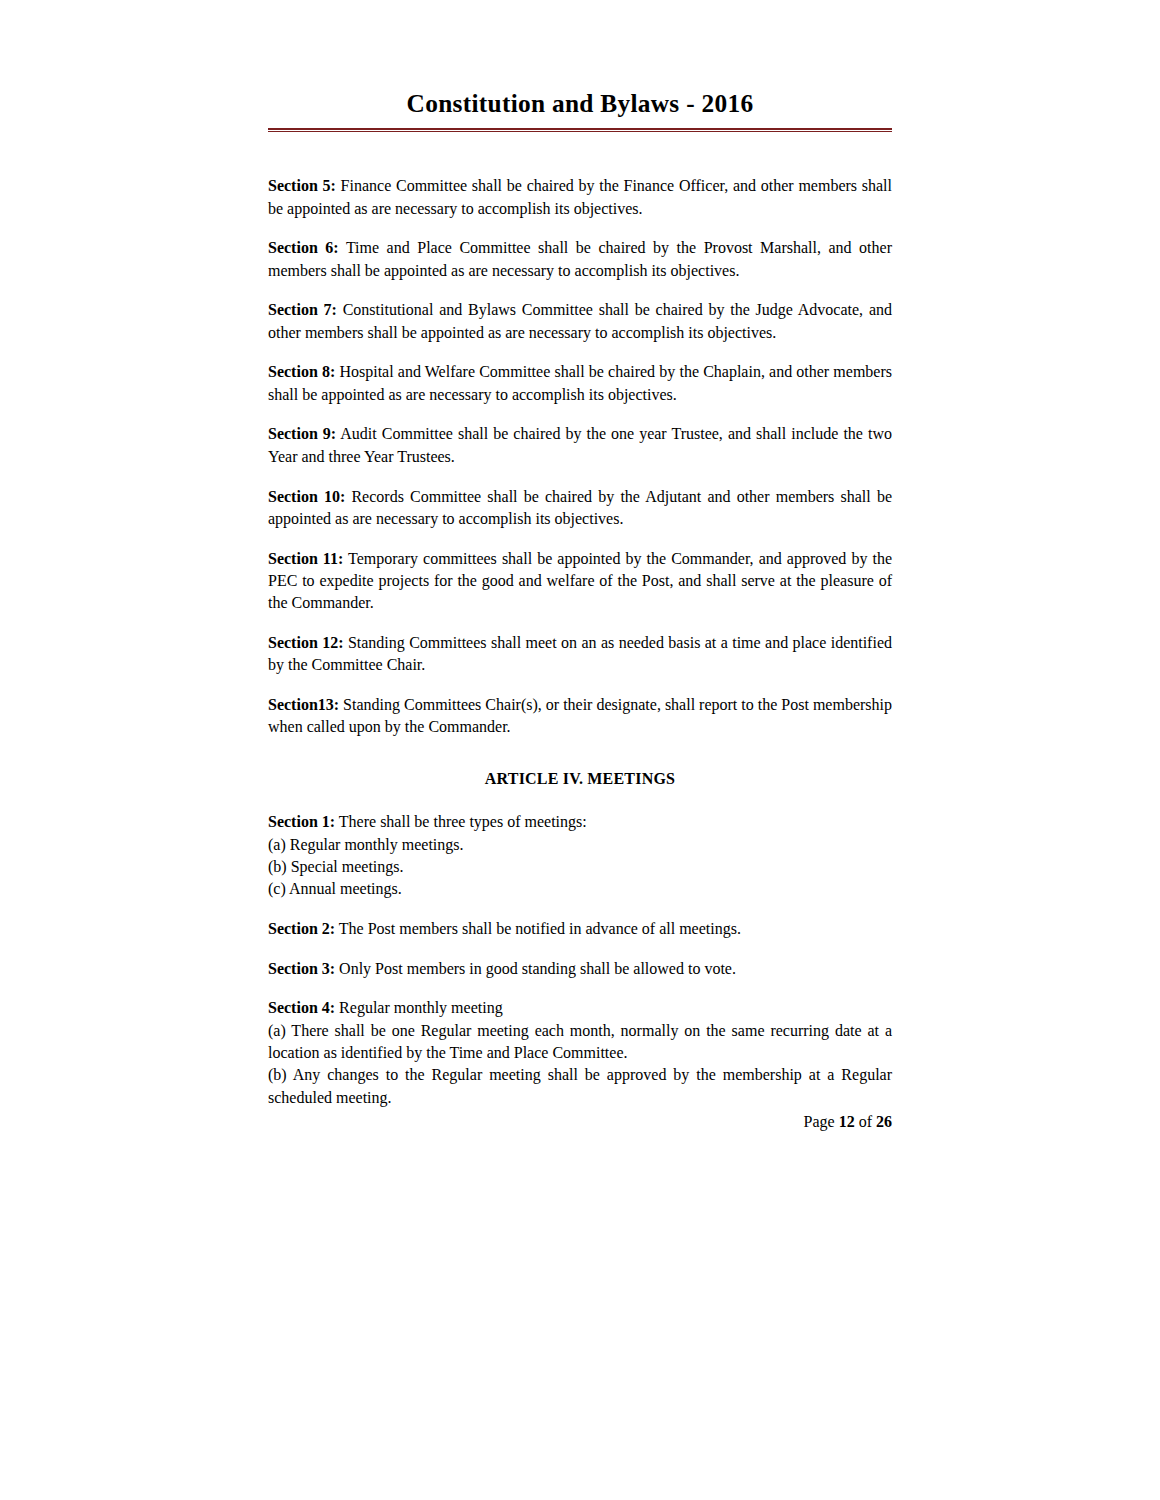Constitution and Bylaws - 2016
Section 5: Finance Committee shall be chaired by the Finance Officer, and other members shall be appointed as are necessary to accomplish its objectives.
Section 6: Time and Place Committee shall be chaired by the Provost Marshall, and other members shall be appointed as are necessary to accomplish its objectives.
Section 7: Constitutional and Bylaws Committee shall be chaired by the Judge Advocate, and other members shall be appointed as are necessary to accomplish its objectives.
Section 8: Hospital and Welfare Committee shall be chaired by the Chaplain, and other members shall be appointed as are necessary to accomplish its objectives.
Section 9: Audit Committee shall be chaired by the one year Trustee, and shall include the two Year and three Year Trustees.
Section 10: Records Committee shall be chaired by the Adjutant and other members shall be appointed as are necessary to accomplish its objectives.
Section 11: Temporary committees shall be appointed by the Commander, and approved by the PEC to expedite projects for the good and welfare of the Post, and shall serve at the pleasure of the Commander.
Section 12: Standing Committees shall meet on an as needed basis at a time and place identified by the Committee Chair.
Section13: Standing Committees Chair(s), or their designate, shall report to the Post membership when called upon by the Commander.
ARTICLE IV. MEETINGS
Section 1: There shall be three types of meetings:
(a) Regular monthly meetings.
(b) Special meetings.
(c) Annual meetings.
Section 2: The Post members shall be notified in advance of all meetings.
Section 3: Only Post members in good standing shall be allowed to vote.
Section 4: Regular monthly meeting
(a) There shall be one Regular meeting each month, normally on the same recurring date at a location as identified by the Time and Place Committee.
(b) Any changes to the Regular meeting shall be approved by the membership at a Regular scheduled meeting.
Page 12 of 26